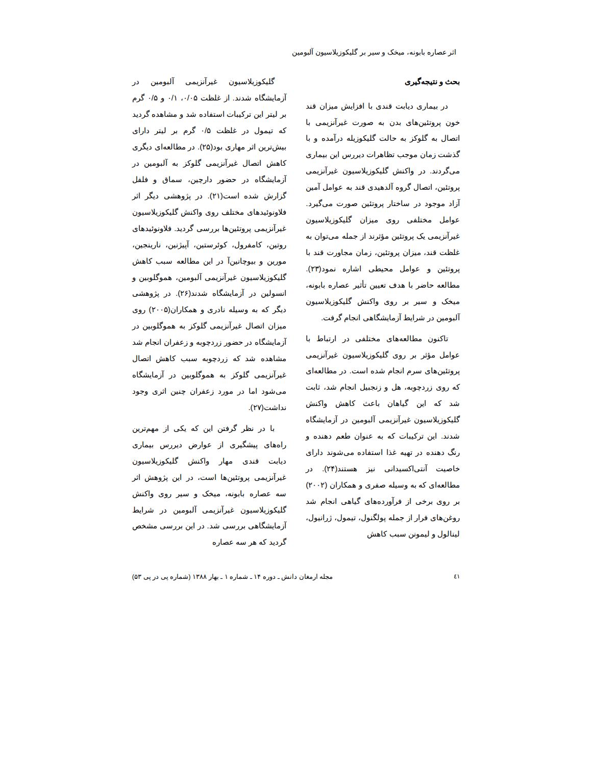اثر عصاره بابونه، میخک و سیر بر گلیکوزیلاسیون آلبومین
بحث و نتیجه‌گیری
در بیماری دیابت قندی با افزایش میزان قند خون پروتئین‌های بدن به صورت غیرآنزیمی با اتصال به گلوکز به حالت گلیکوزیله درآمده و با گذشت زمان موجب تظاهرات دیررس این بیماری می‌گردند. در واکنش گلیکوزیلاسیون غیرآنزیمی پروتئین، اتصال گروه آلدهیدی قند به عوامل آمین آزاد موجود در ساختار پروتئین صورت می‌گیرد. عوامل مختلفی روی میزان گلیکوزیلاسیون غیرآنزیمی یک پروتئین مؤثرند از جمله می‌توان به غلظت قند، میزان پروتئین، زمان مجاورت قند با پروتئین و عوامل محیطی اشاره نمود(۲۳). مطالعه حاضر با هدف تعیین تأثیر عصاره بابونه، میخک و سیر بر روی واکنش گلیکوزیلاسیون آلبومین در شرایط آزمایشگاهی انجام گرفت.
تاکنون مطالعه‌های مختلفی در ارتباط با عوامل مؤثر بر روی گلیکوزیلاسیون غیرآنزیمی پروتئین‌های سرم انجام شده است. در مطالعه‌ای که روی زردچوبه، هل و زنجبیل انجام شد، ثابت شد که این گیاهان باعث کاهش واکنش گلیکوزیلاسیون غیرآنزیمی آلبومین در آزمایشگاه شدند. این ترکیبات که به عنوان طعم دهنده و رنگ دهنده در تهیه غذا استفاده می‌شوند دارای خاصیت آنتی‌اکسیدانی نیز هستند(۲۴). در مطالعه‌ای که به وسیله صفری و همکاران (۲۰۰۲) بر روی برخی از فرآورده‌های گیاهی انجام شد روغن‌های فرار از جمله پولگنول، تیمول، ژرانیول، لینالول و لیمونن سبب کاهش
گلیکوزیلاسیون غیرآنزیمی آلبومین در آزمایشگاه شدند. از غلظت ۰/۰۵، ۰/۱ و ۰/۵ گرم بر لیتر این ترکیبات استفاده شد و مشاهده گردید که تیمول در غلظت ۰/۵ گرم بر لیتر دارای بیش‌ترین اثر مهاری بود(۲۵). در مطالعه‌ای دیگری کاهش اتصال غیرآنزیمی گلوکز به آلبومین در آزمایشگاه در حضور دارچین، سماق و فلفل گزارش شده است(۲۱). در پژوهشی دیگر اثر فلاونوئیدهای مختلف روی واکنش گلیکوزیلاسیون غیرآنزیمی پروتئین‌ها بررسی گردید. فلاونوئیدهای روتین، کامفرول، کوئرستین، آپیژنین، نارینجین، مورین و بیوچانین‌آ در این مطالعه سبب کاهش گلیکوزیلاسیون غیرآنزیمی آلبومین، هموگلوبین و انسولین در آزمایشگاه شدند(۲۶). در پژوهشی دیگر که به وسیله نادری و همکاران(۲۰۰۵) روی میزان اتصال غیرآنزیمی گلوکز به هموگلوبین در آزمایشگاه در حضور زردچوبه و زعفران انجام شد مشاهده شد که زردچوبه سبب کاهش اتصال غیرآنزیمی گلوکز به هموگلوبین در آزمایشگاه می‌شود اما در مورد زعفران چنین اثری وجود نداشت(۲۷).
با در نظر گرفتن این که یکی از مهم‌ترین راه‌های پیشگیری از عوارض دیررس بیماری دیابت قندی مهار واکنش گلیکوزیلاسیون غیرآنزیمی پروتئین‌ها است، در این پژوهش اثر سه عصاره بابونه، میخک و سیر روی واکنش گلیکوزیلاسیون غیرآنزیمی آلبومین در شرایط آزمایشگاهی بررسی شد. در این بررسی مشخص گردید که هر سه عصاره
٤١ مجله ارمغان دانش ـ دوره ۱۴ ـ شماره ۱ ـ بهار ۱۳۸۸ (شماره پی در پی ۵۳)